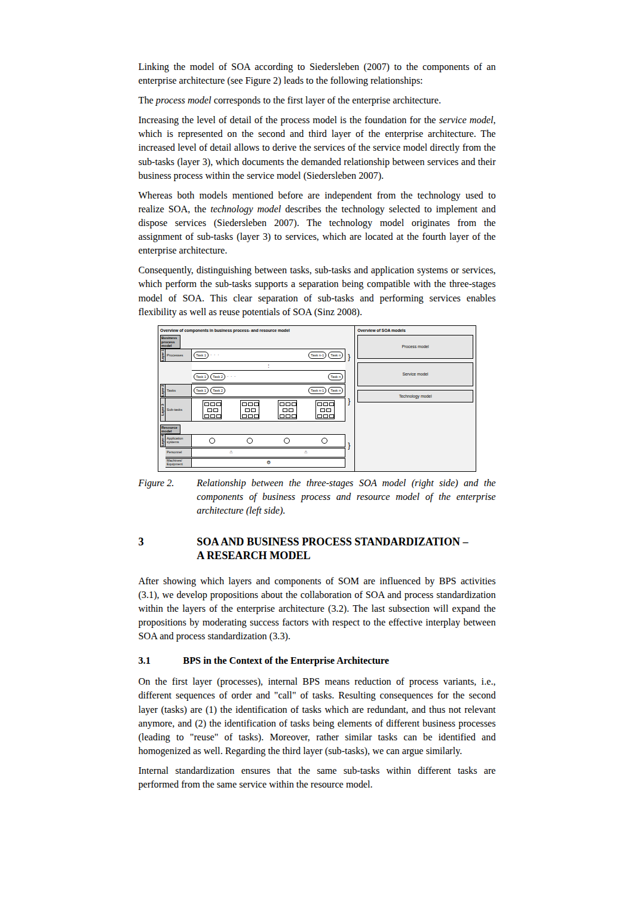Linking the model of SOA according to Siedersleben (2007) to the components of an enterprise architecture (see Figure 2) leads to the following relationships:
The process model corresponds to the first layer of the enterprise architecture.
Increasing the level of detail of the process model is the foundation for the service model, which is represented on the second and third layer of the enterprise architecture. The increased level of detail allows to derive the services of the service model directly from the sub-tasks (layer 3), which documents the demanded relationship between services and their business process within the service model (Siedersleben 2007).
Whereas both models mentioned before are independent from the technology used to realize SOA, the technology model describes the technology selected to implement and dispose services (Siedersleben 2007). The technology model originates from the assignment of sub-tasks (layer 3) to services, which are located at the fourth layer of the enterprise architecture.
Consequently, distinguishing between tasks, sub-tasks and application systems or services, which perform the sub-tasks supports a separation being compatible with the three-stages model of SOA. This clear separation of sub-tasks and performing services enables flexibility as well as reuse potentials of SOA (Sinz 2008).
Overview of components in business process- and resource model
Business process model
Layer 1
Processes
Task 1 · · · Task n-1 Task n
x
x
⋮
x
x
Task 1 Task 2 · · · Task n
Layer 2
Tasks
Task 1 Task 2 Task n-1 Task n
Layer 3
Sub-tasks
Resource model
Layer 4
Application systems
x
Personnel
☃ ☃
x
Machines/ Equipment
⚙
} } }
Overview of SOA models
Process model
Service model
Technology model
Figure 2.
Relationship between the three-stages SOA model (right side) and the components of business process and resource model of the enterprise architecture (left side).
3 SOA AND BUSINESS PROCESS STANDARDIZATION –
A RESEARCH MODEL
After showing which layers and components of SOM are influenced by BPS activities (3.1), we develop propositions about the collaboration of SOA and process standardization within the layers of the enterprise architecture (3.2). The last subsection will expand the propositions by moderating success factors with respect to the effective interplay between SOA and process standardization (3.3).
3.1 BPS in the Context of the Enterprise Architecture
On the first layer (processes), internal BPS means reduction of process variants, i.e., different sequences of order and "call" of tasks. Resulting consequences for the second layer (tasks) are (1) the identification of tasks which are redundant, and thus not relevant anymore, and (2) the identification of tasks being elements of different business processes (leading to "reuse" of tasks). Moreover, rather similar tasks can be identified and homogenized as well. Regarding the third layer (sub-tasks), we can argue similarly.
Internal standardization ensures that the same sub-tasks within different tasks are performed from the same service within the resource model.